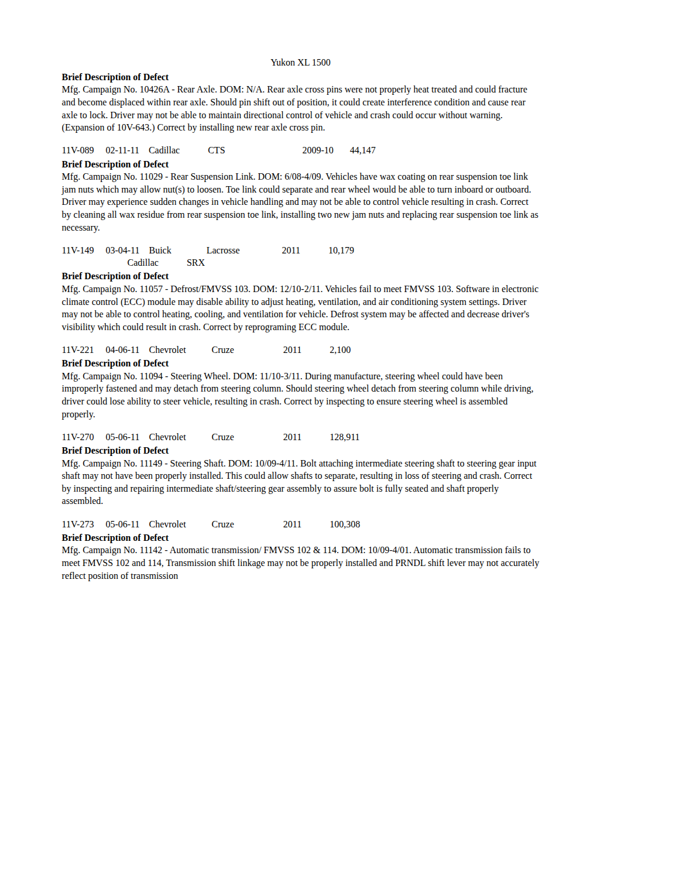Yukon XL 1500
Brief Description of Defect
Mfg. Campaign No. 10426A - Rear Axle. DOM: N/A. Rear axle cross pins were not properly heat treated and could fracture and become displaced within rear axle. Should pin shift out of position, it could create interference condition and cause rear axle to lock. Driver may not be able to maintain directional control of vehicle and crash could occur without warning. (Expansion of 10V-643.) Correct by installing new rear axle cross pin.
11V-089 02-11-11 Cadillac CTS 2009-10 44,147
Brief Description of Defect
Mfg. Campaign No. 11029 - Rear Suspension Link. DOM: 6/08-4/09. Vehicles have wax coating on rear suspension toe link jam nuts which may allow nut(s) to loosen. Toe link could separate and rear wheel would be able to turn inboard or outboard. Driver may experience sudden changes in vehicle handling and may not be able to control vehicle resulting in crash. Correct by cleaning all wax residue from rear suspension toe link, installing two new jam nuts and replacing rear suspension toe link as necessary.
11V-149 03-04-11 Buick Lacrosse 2011 10,179 Cadillac SRX
Brief Description of Defect
Mfg. Campaign No. 11057 - Defrost/FMVSS 103. DOM: 12/10-2/11. Vehicles fail to meet FMVSS 103. Software in electronic climate control (ECC) module may disable ability to adjust heating, ventilation, and air conditioning system settings. Driver may not be able to control heating, cooling, and ventilation for vehicle. Defrost system may be affected and decrease driver's visibility which could result in crash. Correct by reprograming ECC module.
11V-221 04-06-11 Chevrolet Cruze 2011 2,100
Brief Description of Defect
Mfg. Campaign No. 11094 - Steering Wheel. DOM: 11/10-3/11. During manufacture, steering wheel could have been improperly fastened and may detach from steering column. Should steering wheel detach from steering column while driving, driver could lose ability to steer vehicle, resulting in crash. Correct by inspecting to ensure steering wheel is assembled properly.
11V-270 05-06-11 Chevrolet Cruze 2011 128,911
Brief Description of Defect
Mfg. Campaign No. 11149 - Steering Shaft. DOM: 10/09-4/11. Bolt attaching intermediate steering shaft to steering gear input shaft may not have been properly installed. This could allow shafts to separate, resulting in loss of steering and crash. Correct by inspecting and repairing intermediate shaft/steering gear assembly to assure bolt is fully seated and shaft properly assembled.
11V-273 05-06-11 Chevrolet Cruze 2011 100,308
Brief Description of Defect
Mfg. Campaign No. 11142 - Automatic transmission/ FMVSS 102 & 114. DOM: 10/09-4/01. Automatic transmission fails to meet FMVSS 102 and 114, Transmission shift linkage may not be properly installed and PRNDL shift lever may not accurately reflect position of transmission